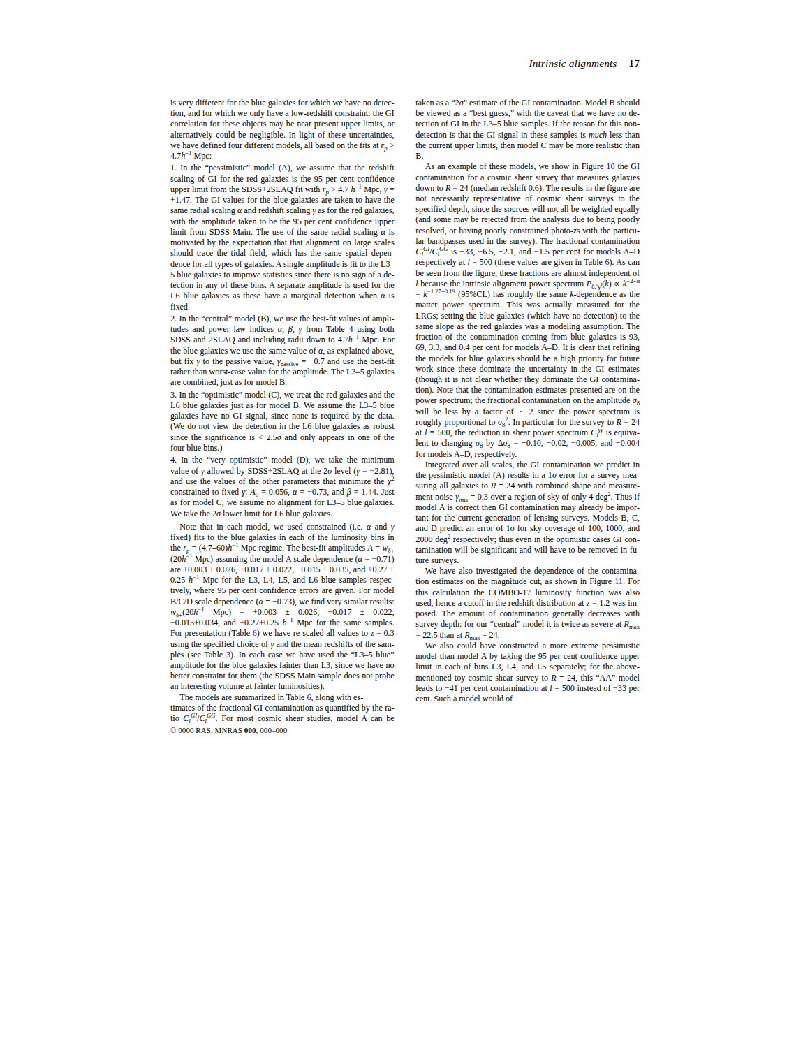Intrinsic alignments17
is very different for the blue galaxies for which we have no detection, and for which we only have a low-redshift constraint: the GI correlation for these objects may be near present upper limits, or alternatively could be negligible. In light of these uncertainties, we have defined four different models, all based on the fits at rp > 4.7h−1 Mpc:
1. In the “pessimistic” model (A), we assume that the redshift scaling of GI for the red galaxies is the 95 per cent confidence upper limit from the SDSS+2SLAQ fit with rp > 4.7 h−1 Mpc, γ = +1.47. The GI values for the blue galaxies are taken to have the same radial scaling α and redshift scaling γ as for the red galaxies, with the amplitude taken to be the 95 per cent confidence upper limit from SDSS Main. The use of the same radial scaling α is motivated by the expectation that that alignment on large scales should trace the tidal field, which has the same spatial dependence for all types of galaxies. A single amplitude is fit to the L3–5 blue galaxies to improve statistics since there is no sign of a detection in any of these bins. A separate amplitude is used for the L6 blue galaxies as these have a marginal detection when α is fixed.
2. In the “central” model (B), we use the best-fit values of amplitudes and power law indices α, β, γ from Table 4 using both SDSS and 2SLAQ and including radii down to 4.7h−1 Mpc. For the blue galaxies we use the same value of α, as explained above, but fix γ to the passive value, γpassive = −0.7 and use the best-fit rather than worst-case value for the amplitude. The L3–5 galaxies are combined, just as for model B.
3. In the “optimistic” model (C), we treat the red galaxies and the L6 blue galaxies just as for model B. We assume the L3–5 blue galaxies have no GI signal, since none is required by the data. (We do not view the detection in the L6 blue galaxies as robust since the significance is < 2.5σ and only appears in one of the four blue bins.)
4. In the “very optimistic” model (D), we take the minimum value of γ allowed by SDSS+2SLAQ at the 2σ level (γ = −2.81), and use the values of the other parameters that minimize the χ2 constrained to fixed γ: A0 = 0.056, α = −0.73, and β = 1.44. Just as for model C, we assume no alignment for L3–5 blue galaxies. We take the 2σ lower limit for L6 blue galaxies.
Note that in each model, we used constrained (i.e. α and γ fixed) fits to the blue galaxies in each of the luminosity bins in the rp = (4.7–60)h−1 Mpc regime. The best-fit amplitudes A = wδ+(20h−1 Mpc) assuming the model A scale dependence (α = −0.71) are +0.003 ± 0.026, +0.017 ± 0.022, −0.015 ± 0.035, and +0.27 ± 0.25 h−1 Mpc for the L3, L4, L5, and L6 blue samples respectively, where 95 per cent confidence errors are given. For model B/C/D scale dependence (α = −0.73), we find very similar results: wδ+(20h−1 Mpc) = +0.003 ± 0.026, +0.017 ± 0.022, −0.015±0.034, and +0.27±0.25 h−1 Mpc for the same samples. For presentation (Table 6) we have re-scaled all values to z = 0.3 using the specified choice of γ and the mean redshifts of the samples (see Table 3). In each case we have used the “L3–5 blue” amplitude for the blue galaxies fainter than L3, since we have no better constraint for them (the SDSS Main sample does not probe an interesting volume at fainter luminosities).
The models are summarized in Table 6, along with es-
timates of the fractional GI contamination as quantified by the ratio ClGI/ClGG. For most cosmic shear studies, model A can be taken as a “2σ” estimate of the GI contamination. Model B should be viewed as a “best guess,” with the caveat that we have no detection of GI in the L3–5 blue samples. If the reason for this nondetection is that the GI signal in these samples is much less than the current upper limits, then model C may be more realistic than B.
As an example of these models, we show in Figure 10 the GI contamination for a cosmic shear survey that measures galaxies down to R = 24 (median redshift 0.6). The results in the figure are not necessarily representative of cosmic shear surveys to the specified depth, since the sources will not all be weighted equally (and some may be rejected from the analysis due to being poorly resolved, or having poorly constrained photo-zs with the particular bandpasses used in the survey). The fractional contamination ClGI/ClGG is −33, −6.5, −2.1, and −1.5 per cent for models A–D respectively at l = 500 (these values are given in Table 6). As can be seen from the figure, these fractions are almost independent of l because the intrinsic alignment power spectrum Pδ,˜γI(k) ∝ k−2−α = k−1.27±0.19 (95%CL) has roughly the same k-dependence as the matter power spectrum. This was actually measured for the LRGs; setting the blue galaxies (which have no detection) to the same slope as the red galaxies was a modeling assumption. The fraction of the contamination coming from blue galaxies is 93, 69, 3.3, and 0.4 per cent for models A–D. It is clear that refining the models for blue galaxies should be a high priority for future work since these dominate the uncertainty in the GI estimates (though it is not clear whether they dominate the GI contamination). Note that the contamination estimates presented are on the power spectrum; the fractional contamination on the amplitude σ8 will be less by a factor of ∼ 2 since the power spectrum is roughly proportional to σ82. In particular for the survey to R = 24 at l = 500, the reduction in shear power spectrum Clγγ is equivalent to changing σ8 by Δσ8 = −0.10, −0.02, −0.005, and −0.004 for models A–D, respectively.
Integrated over all scales, the GI contamination we predict in the pessimistic model (A) results in a 1σ error for a survey measuring all galaxies to R = 24 with combined shape and measurement noise γrms = 0.3 over a region of sky of only 4 deg2. Thus if model A is correct then GI contamination may already be important for the current generation of lensing surveys. Models B, C, and D predict an error of 1σ for sky coverage of 100, 1000, and 2000 deg2 respectively; thus even in the optimistic cases GI contamination will be significant and will have to be removed in future surveys.
We have also investigated the dependence of the contamination estimates on the magnitude cut, as shown in Figure 11. For this calculation the COMBO-17 luminosity function was also used, hence a cutoff in the redshift distribution at z = 1.2 was imposed. The amount of contamination generally decreases with survey depth: for our “central” model it is twice as severe at Rmax = 22.5 than at Rmax = 24.
We also could have constructed a more extreme pessimistic model than model A by taking the 95 per cent confidence upper limit in each of bins L3, L4, and L5 separately; for the above-mentioned toy cosmic shear survey to R = 24, this “AA” model leads to −41 per cent contamination at l = 500 instead of −33 per cent. Such a model would of
© 0000 RAS, MNRAS 000, 000–000